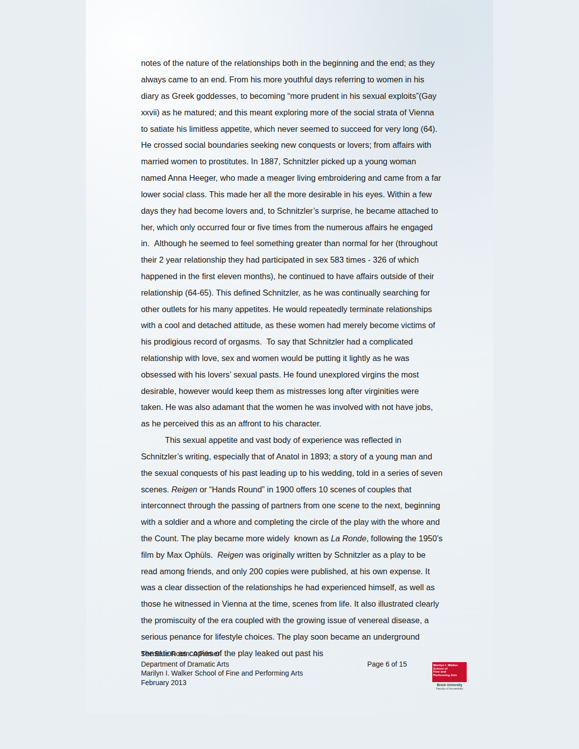notes of the nature of the relationships both in the beginning and the end; as they always came to an end. From his more youthful days referring to women in his diary as Greek goddesses, to becoming “more prudent in his sexual exploits”(Gay xxvii) as he matured; and this meant exploring more of the social strata of Vienna to satiate his limitless appetite, which never seemed to succeed for very long (64). He crossed social boundaries seeking new conquests or lovers; from affairs with married women to prostitutes. In 1887, Schnitzler picked up a young woman named Anna Heeger, who made a meager living embroidering and came from a far lower social class. This made her all the more desirable in his eyes. Within a few days they had become lovers and, to Schnitzler’s surprise, he became attached to her, which only occurred four or five times from the numerous affairs he engaged in. Although he seemed to feel something greater than normal for her (throughout their 2 year relationship they had participated in sex 583 times - 326 of which happened in the first eleven months), he continued to have affairs outside of their relationship (64-65). This defined Schnitzler, as he was continually searching for other outlets for his many appetites. He would repeatedly terminate relationships with a cool and detached attitude, as these women had merely become victims of his prodigious record of orgasms. To say that Schnitzler had a complicated relationship with love, sex and women would be putting it lightly as he was obsessed with his lovers’ sexual pasts. He found unexplored virgins the most desirable, however would keep them as mistresses long after virginities were taken. He was also adamant that the women he was involved with not have jobs, as he perceived this as an affront to his character.
This sexual appetite and vast body of experience was reflected in Schnitzler’s writing, especially that of Anatol in 1893; a story of a young man and the sexual conquests of his past leading up to his wedding, told in a series of seven scenes. Reigen or “Hands Round” in 1900 offers 10 scenes of couples that interconnect through the passing of partners from one scene to the next, beginning with a soldier and a whore and completing the circle of the play with the whore and the Count. The play became more widely known as La Ronde, following the 1950’s film by Max Ophüls. Reigen was originally written by Schnitzler as a play to be read among friends, and only 200 copies were published, at his own expense. It was a clear dissection of the relationships he had experienced himself, as well as those he witnessed in Vienna at the time, scenes from life. It also illustrated clearly the promiscuity of the era coupled with the growing issue of venereal disease, a serious penance for lifestyle choices. The play soon became an underground sensation as copies of the play leaked out past his
The Blue Room: A Primer
Department of Dramatic Arts
Marilyn I. Walker School of Fine and Performing Arts
February 2013
Page 6 of 15
Marilyn I. Walker School of Fine and Performing Arts Brock University Faculty of Humanities